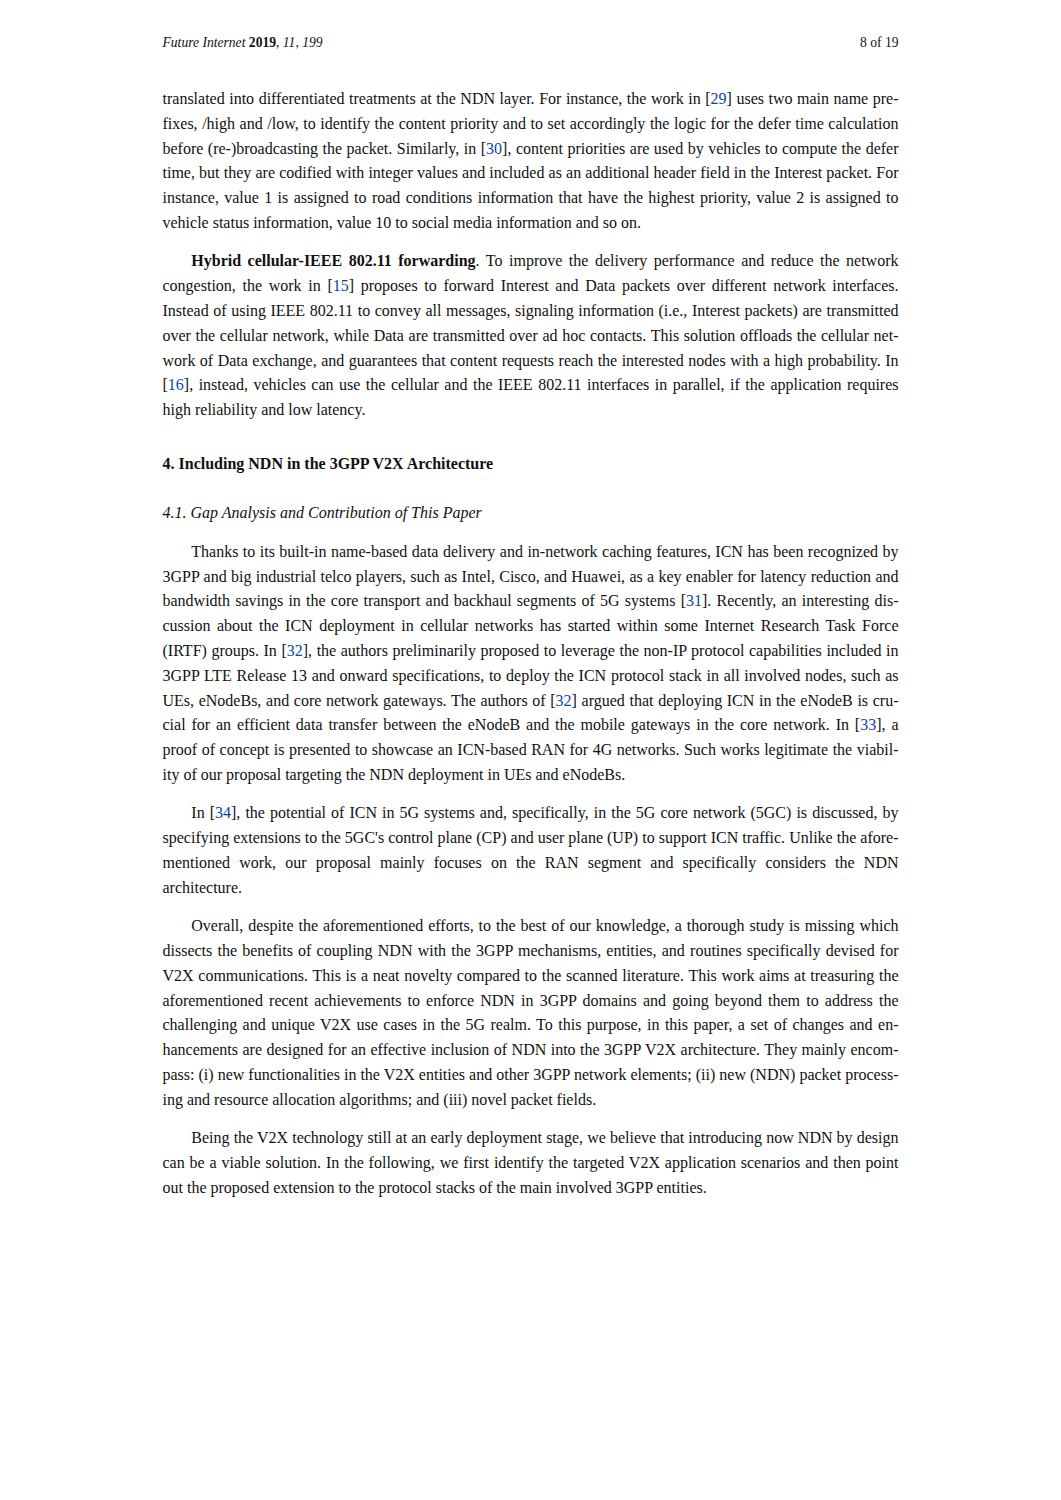Future Internet 2019, 11, 199 8 of 19
translated into differentiated treatments at the NDN layer. For instance, the work in [29] uses two main name prefixes, /high and /low, to identify the content priority and to set accordingly the logic for the defer time calculation before (re-)broadcasting the packet. Similarly, in [30], content priorities are used by vehicles to compute the defer time, but they are codified with integer values and included as an additional header field in the Interest packet. For instance, value 1 is assigned to road conditions information that have the highest priority, value 2 is assigned to vehicle status information, value 10 to social media information and so on.
Hybrid cellular-IEEE 802.11 forwarding. To improve the delivery performance and reduce the network congestion, the work in [15] proposes to forward Interest and Data packets over different network interfaces. Instead of using IEEE 802.11 to convey all messages, signaling information (i.e., Interest packets) are transmitted over the cellular network, while Data are transmitted over ad hoc contacts. This solution offloads the cellular network of Data exchange, and guarantees that content requests reach the interested nodes with a high probability. In [16], instead, vehicles can use the cellular and the IEEE 802.11 interfaces in parallel, if the application requires high reliability and low latency.
4. Including NDN in the 3GPP V2X Architecture
4.1. Gap Analysis and Contribution of This Paper
Thanks to its built-in name-based data delivery and in-network caching features, ICN has been recognized by 3GPP and big industrial telco players, such as Intel, Cisco, and Huawei, as a key enabler for latency reduction and bandwidth savings in the core transport and backhaul segments of 5G systems [31]. Recently, an interesting discussion about the ICN deployment in cellular networks has started within some Internet Research Task Force (IRTF) groups. In [32], the authors preliminarily proposed to leverage the non-IP protocol capabilities included in 3GPP LTE Release 13 and onward specifications, to deploy the ICN protocol stack in all involved nodes, such as UEs, eNodeBs, and core network gateways. The authors of [32] argued that deploying ICN in the eNodeB is crucial for an efficient data transfer between the eNodeB and the mobile gateways in the core network. In [33], a proof of concept is presented to showcase an ICN-based RAN for 4G networks. Such works legitimate the viability of our proposal targeting the NDN deployment in UEs and eNodeBs.
In [34], the potential of ICN in 5G systems and, specifically, in the 5G core network (5GC) is discussed, by specifying extensions to the 5GC's control plane (CP) and user plane (UP) to support ICN traffic. Unlike the aforementioned work, our proposal mainly focuses on the RAN segment and specifically considers the NDN architecture.
Overall, despite the aforementioned efforts, to the best of our knowledge, a thorough study is missing which dissects the benefits of coupling NDN with the 3GPP mechanisms, entities, and routines specifically devised for V2X communications. This is a neat novelty compared to the scanned literature. This work aims at treasuring the aforementioned recent achievements to enforce NDN in 3GPP domains and going beyond them to address the challenging and unique V2X use cases in the 5G realm. To this purpose, in this paper, a set of changes and enhancements are designed for an effective inclusion of NDN into the 3GPP V2X architecture. They mainly encompass: (i) new functionalities in the V2X entities and other 3GPP network elements; (ii) new (NDN) packet processing and resource allocation algorithms; and (iii) novel packet fields.
Being the V2X technology still at an early deployment stage, we believe that introducing now NDN by design can be a viable solution. In the following, we first identify the targeted V2X application scenarios and then point out the proposed extension to the protocol stacks of the main involved 3GPP entities.